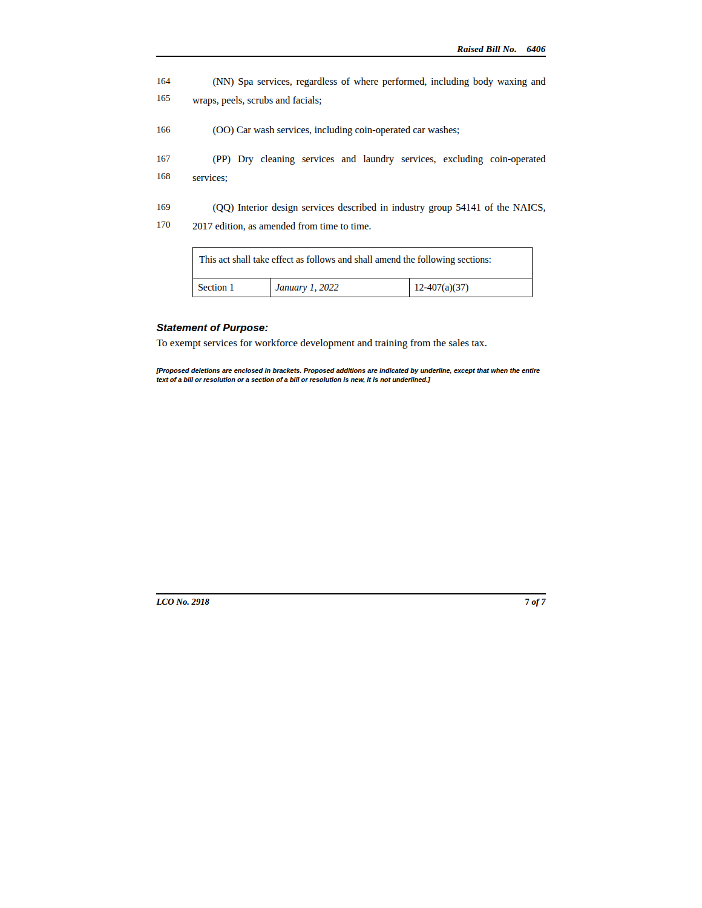Raised Bill No. 6406
164
165
(NN) Spa services, regardless of where performed, including body waxing and wraps, peels, scrubs and facials;
166
(OO) Car wash services, including coin-operated car washes;
167
168
(PP) Dry cleaning services and laundry services, excluding coin-operated services;
169
170
(QQ) Interior design services described in industry group 54141 of the NAICS, 2017 edition, as amended from time to time.
| This act shall take effect as follows and shall amend the following sections: |
| Section 1 | January 1, 2022 | 12-407(a)(37) |
Statement of Purpose:
To exempt services for workforce development and training from the sales tax.
[Proposed deletions are enclosed in brackets. Proposed additions are indicated by underline, except that when the entire text of a bill or resolution or a section of a bill or resolution is new, it is not underlined.]
LCO No. 2918
7 of 7